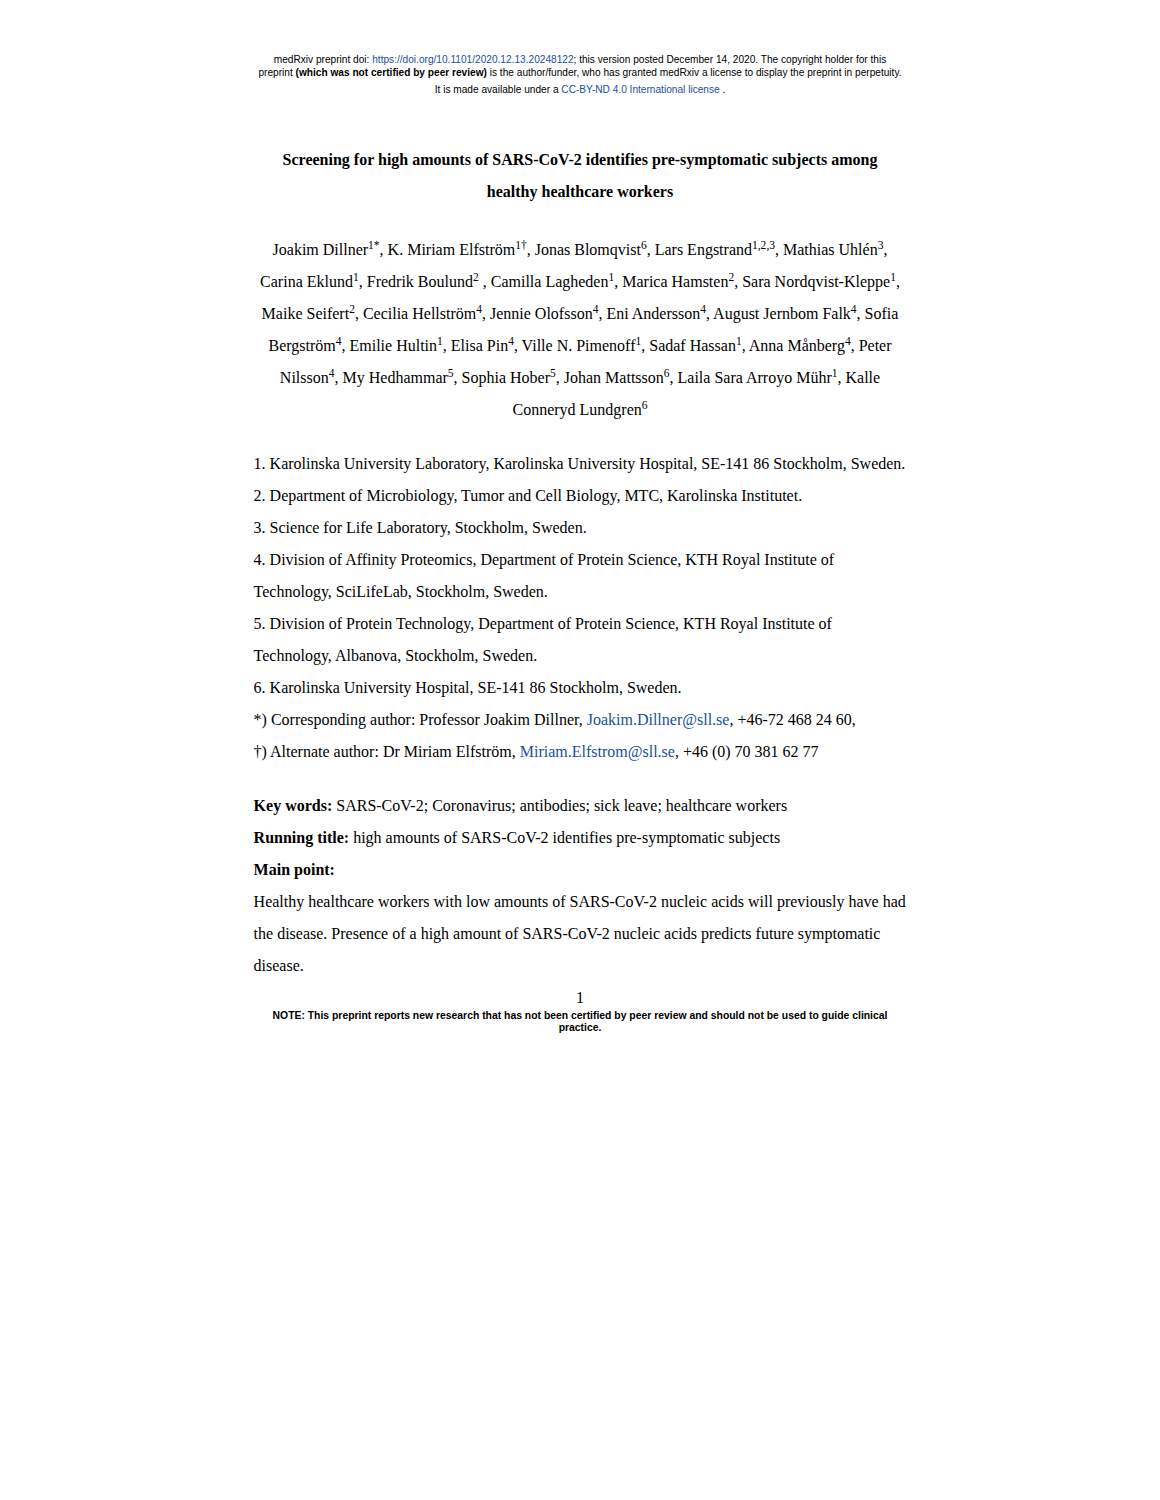medRxiv preprint doi: https://doi.org/10.1101/2020.12.13.20248122; this version posted December 14, 2020. The copyright holder for this
preprint (which was not certified by peer review) is the author/funder, who has granted medRxiv a license to display the preprint in perpetuity.
It is made available under a CC-BY-ND 4.0 International license .
Screening for high amounts of SARS-CoV-2 identifies pre-symptomatic subjects among healthy healthcare workers
Joakim Dillner1*, K. Miriam Elfström1†, Jonas Blomqvist6, Lars Engstrand1,2,3, Mathias Uhlén3, Carina Eklund1, Fredrik Boulund2 , Camilla Lagheden1, Marica Hamsten2, Sara Nordqvist-Kleppe1, Maike Seifert2, Cecilia Hellström4, Jennie Olofsson4, Eni Andersson4, August Jernbom Falk4, Sofia Bergström4, Emilie Hultin1, Elisa Pin4, Ville N. Pimenoff1, Sadaf Hassan1, Anna Månberg4, Peter Nilsson4, My Hedhammar5, Sophia Hober5, Johan Mattsson6, Laila Sara Arroyo Mühr1, Kalle Conneryd Lundgren6
1. Karolinska University Laboratory, Karolinska University Hospital, SE-141 86 Stockholm, Sweden.
2. Department of Microbiology, Tumor and Cell Biology, MTC, Karolinska Institutet.
3. Science for Life Laboratory, Stockholm, Sweden.
4. Division of Affinity Proteomics, Department of Protein Science, KTH Royal Institute of Technology, SciLifeLab, Stockholm, Sweden.
5. Division of Protein Technology, Department of Protein Science, KTH Royal Institute of Technology, Albanova, Stockholm, Sweden.
6. Karolinska University Hospital, SE-141 86 Stockholm, Sweden.
*) Corresponding author: Professor Joakim Dillner, Joakim.Dillner@sll.se, +46-72 468 24 60,
†) Alternate author: Dr Miriam Elfström, Miriam.Elfstrom@sll.se, +46 (0) 70 381 62 77
Key words: SARS-CoV-2; Coronavirus; antibodies; sick leave; healthcare workers
Running title: high amounts of SARS-CoV-2 identifies pre-symptomatic subjects
Main point:
Healthy healthcare workers with low amounts of SARS-CoV-2 nucleic acids will previously have had the disease. Presence of a high amount of SARS-CoV-2 nucleic acids predicts future symptomatic disease.
1
NOTE: This preprint reports new research that has not been certified by peer review and should not be used to guide clinical practice.